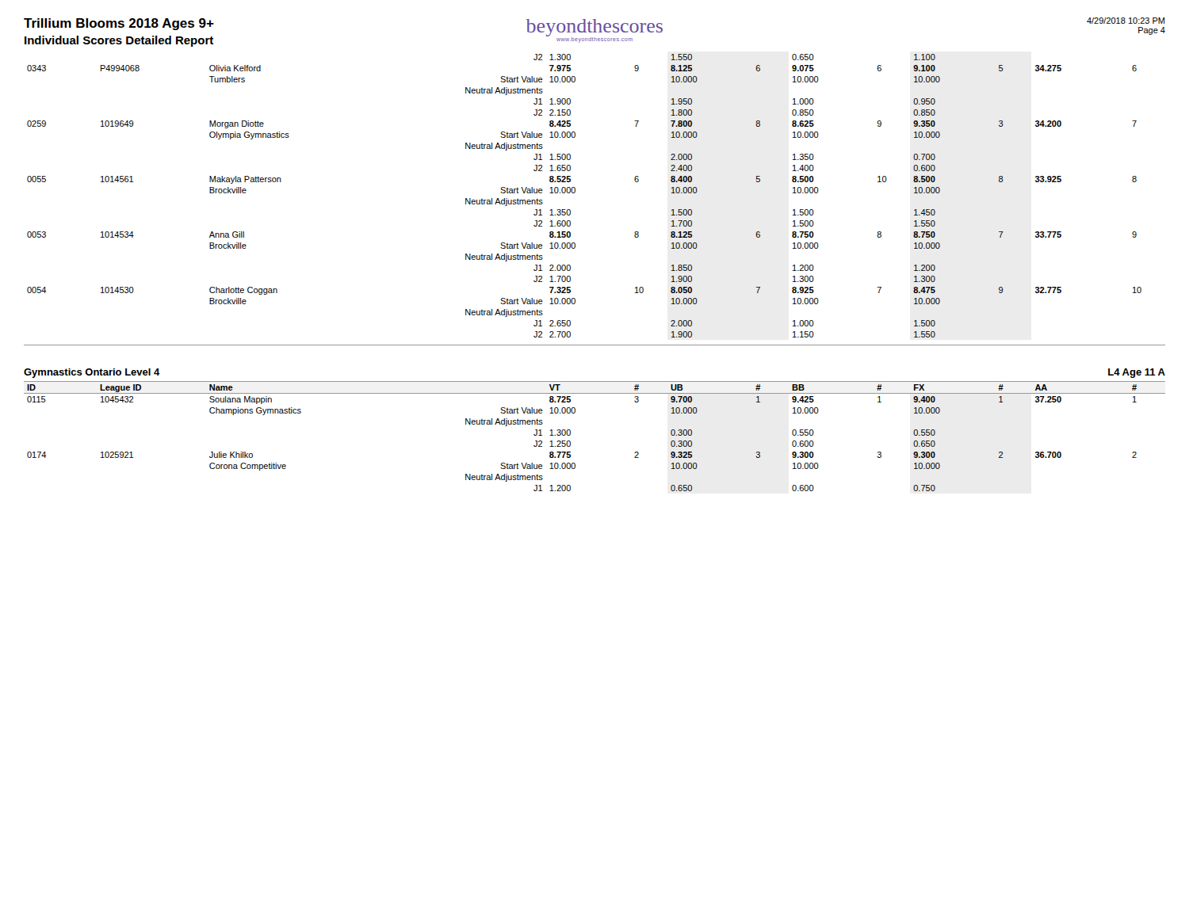Trillium Blooms 2018 Ages 9+
Individual Scores Detailed Report
beyondthescores
www.beyondthescores.com
4/29/2018 10:23 PM
Page 4
| | | | J2 | 1.300 | | 1.550 | | 0.650 | | 1.100 | | | |
| 0343 | P4994068 | Olivia Kelford | | 7.975 | 9 | 8.125 | 6 | 9.075 | 6 | 9.100 | 5 | 34.275 | 6 |
| | | Tumblers | Start Value | 10.000 | | 10.000 | | 10.000 | | 10.000 | | | |
| | | | Neutral Adjustments | | | | | | | | | | |
| | | | J1 | 1.900 | | 1.950 | | 1.000 | | 0.950 | | | |
| | | | J2 | 2.150 | | 1.800 | | 0.850 | | 0.850 | | | |
| 0259 | 1019649 | Morgan Diotte | | 8.425 | 7 | 7.800 | 8 | 8.625 | 9 | 9.350 | 3 | 34.200 | 7 |
| | | Olympia Gymnastics | Start Value | 10.000 | | 10.000 | | 10.000 | | 10.000 | | | |
| | | | Neutral Adjustments | | | | | | | | | | |
| | | | J1 | 1.500 | | 2.000 | | 1.350 | | 0.700 | | | |
| | | | J2 | 1.650 | | 2.400 | | 1.400 | | 0.600 | | | |
| 0055 | 1014561 | Makayla Patterson | | 8.525 | 6 | 8.400 | 5 | 8.500 | 10 | 8.500 | 8 | 33.925 | 8 |
| | | Brockville | Start Value | 10.000 | | 10.000 | | 10.000 | | 10.000 | | | |
| | | | Neutral Adjustments | | | | | | | | | | |
| | | | J1 | 1.350 | | 1.500 | | 1.500 | | 1.450 | | | |
| | | | J2 | 1.600 | | 1.700 | | 1.500 | | 1.550 | | | |
| 0053 | 1014534 | Anna Gill | | 8.150 | 8 | 8.125 | 6 | 8.750 | 8 | 8.750 | 7 | 33.775 | 9 |
| | | Brockville | Start Value | 10.000 | | 10.000 | | 10.000 | | 10.000 | | | |
| | | | Neutral Adjustments | | | | | | | | | | |
| | | | J1 | 2.000 | | 1.850 | | 1.200 | | 1.200 | | | |
| | | | J2 | 1.700 | | 1.900 | | 1.300 | | 1.300 | | | |
| 0054 | 1014530 | Charlotte Coggan | | 7.325 | 10 | 8.050 | 7 | 8.925 | 7 | 8.475 | 9 | 32.775 | 10 |
| | | Brockville | Start Value | 10.000 | | 10.000 | | 10.000 | | 10.000 | | | |
| | | | Neutral Adjustments | | | | | | | | | | |
| | | | J1 | 2.650 | | 2.000 | | 1.000 | | 1.500 | | | |
| | | | J2 | 2.700 | | 1.900 | | 1.150 | | 1.550 | | | |
Gymnastics Ontario Level 4
L4 Age 11 A
| ID | League ID | Name | | VT | # | UB | # | BB | # | FX | # | AA | # |
| --- | --- | --- | --- | --- | --- | --- | --- | --- | --- | --- | --- | --- | --- |
| 0115 | 1045432 | Soulana Mappin | | 8.725 | 3 | 9.700 | 1 | 9.425 | 1 | 9.400 | 1 | 37.250 | 1 |
| | | Champions Gymnastics | Start Value | 10.000 | | 10.000 | | 10.000 | | 10.000 | | | |
| | | | Neutral Adjustments | | | | | | | | | | |
| | | | J1 | 1.300 | | 0.300 | | 0.550 | | 0.550 | | | |
| | | | J2 | 1.250 | | 0.300 | | 0.600 | | 0.650 | | | |
| 0174 | 1025921 | Julie Khilko | | 8.775 | 2 | 9.325 | 3 | 9.300 | 3 | 9.300 | 2 | 36.700 | 2 |
| | | Corona Competitive | Start Value | 10.000 | | 10.000 | | 10.000 | | 10.000 | | | |
| | | | Neutral Adjustments | | | | | | | | | | |
| | | | J1 | 1.200 | | 0.650 | | 0.600 | | 0.750 | | | |